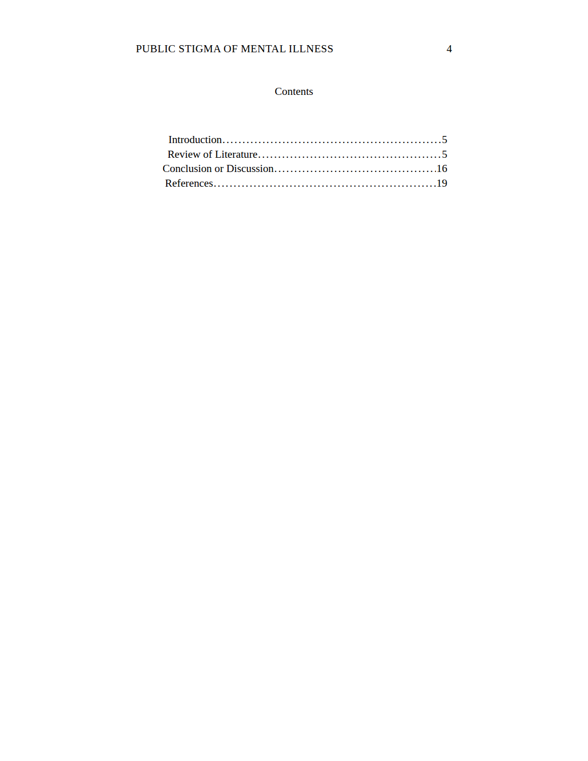Public Stigma of Mental Illness 4
Contents
Introduction ........................................................................................... 5
Review of Literature ..................................................................................... 5
Conclusion or Discussion .............................................................................. 16
References .................................................................................................. 19